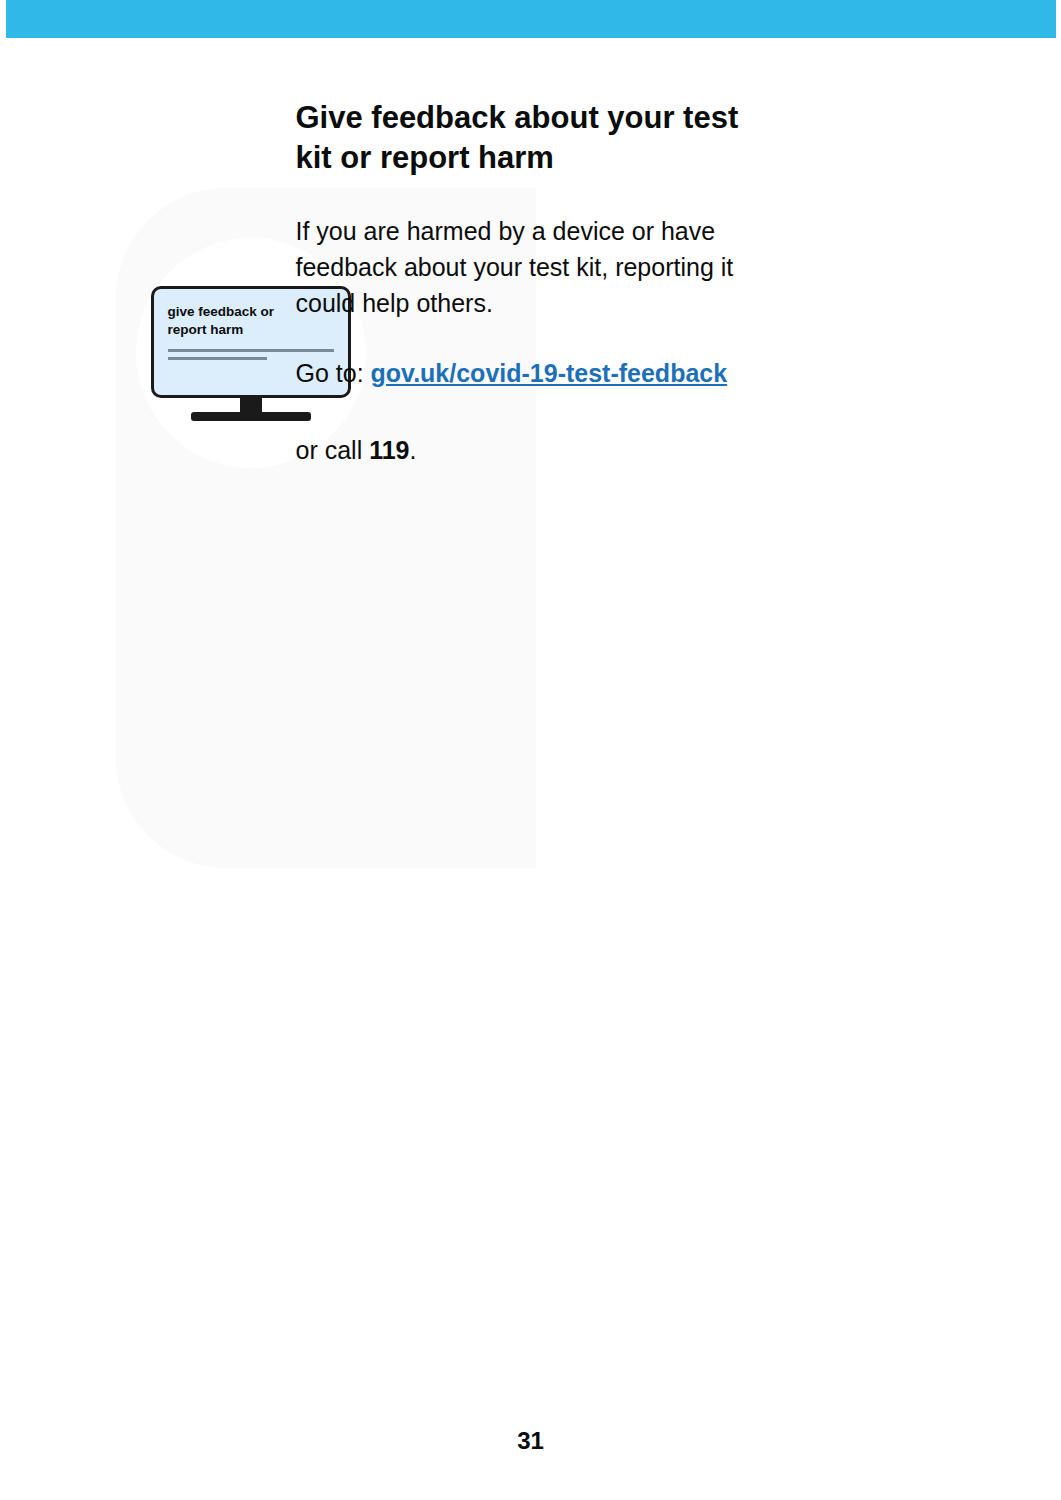give feedback or
report harm
Give feedback about your test kit or report harm
If you are harmed by a device or have feedback about your test kit, reporting it could help others.
Go to: gov.uk/covid-19-test-feedback
or call 119.
31